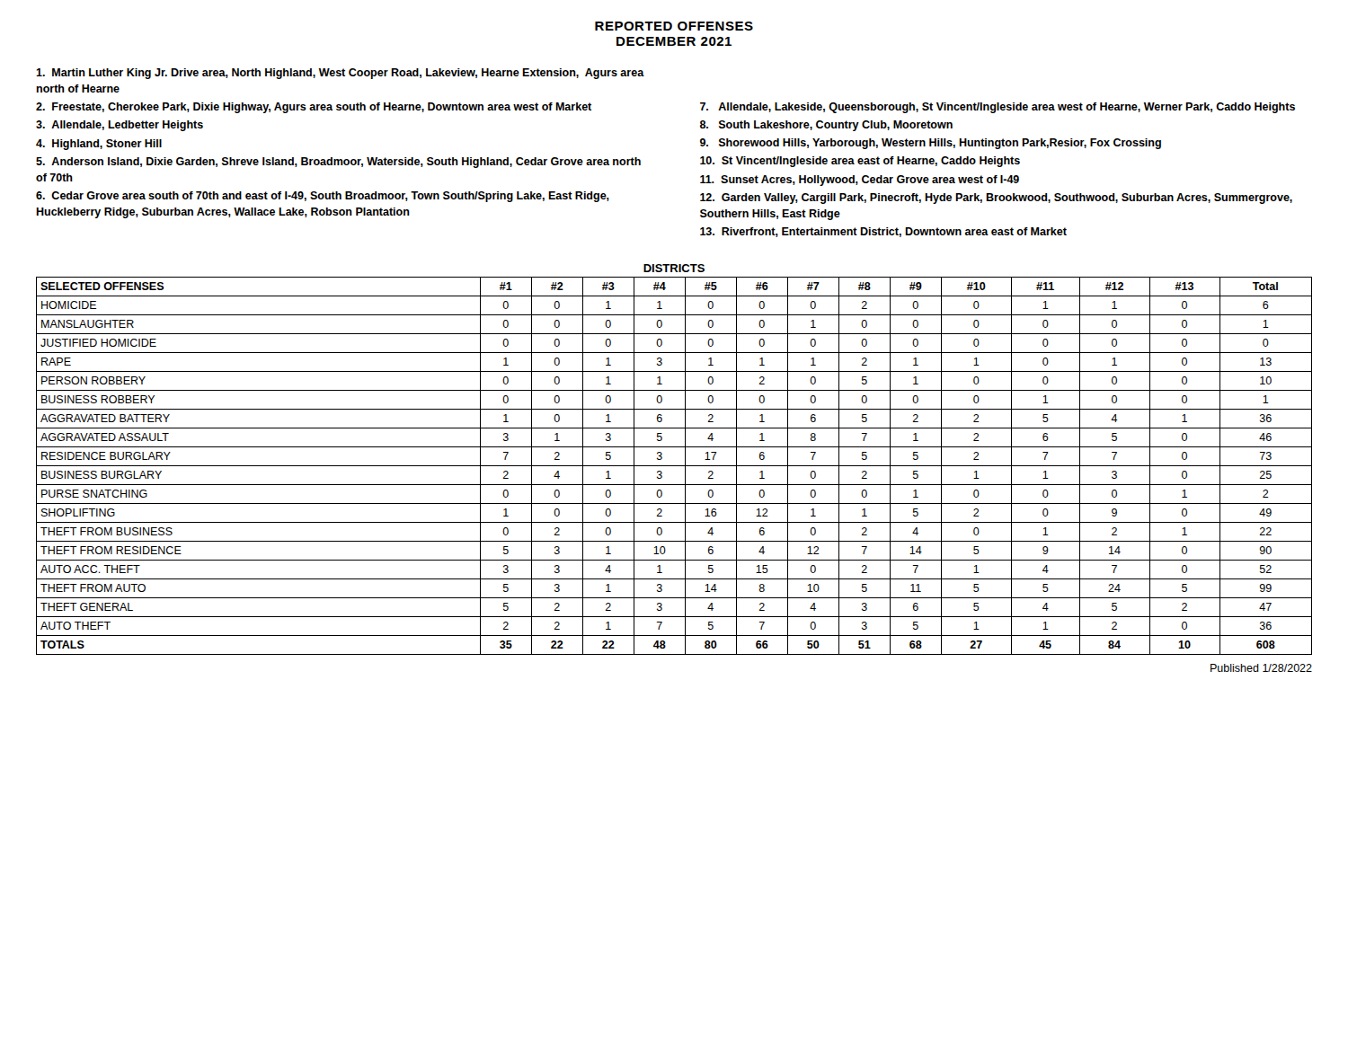REPORTED OFFENSES
DECEMBER 2021
1. Martin Luther King Jr. Drive area, North Highland, West Cooper Road, Lakeview, Hearne Extension, Agurs area north of Hearne
2. Freestate, Cherokee Park, Dixie Highway, Agurs area south of Hearne, Downtown area west of Market
3. Allendale, Ledbetter Heights
4. Highland, Stoner Hill
5. Anderson Island, Dixie Garden, Shreve Island, Broadmoor, Waterside, South Highland, Cedar Grove area north of 70th
6. Cedar Grove area south of 70th and east of I-49, South Broadmoor, Town South/Spring Lake, East Ridge, Huckleberry Ridge, Suburban Acres, Wallace Lake, Robson Plantation
7. Allendale, Lakeside, Queensborough, St Vincent/Ingleside area west of Hearne, Werner Park, Caddo Heights
8. South Lakeshore, Country Club, Mooretown
9. Shorewood Hills, Yarborough, Western Hills, Huntington Park,Resior, Fox Crossing
10. St Vincent/Ingleside area east of Hearne, Caddo Heights
11. Sunset Acres, Hollywood, Cedar Grove area west of I-49
12. Garden Valley, Cargill Park, Pinecroft, Hyde Park, Brookwood, Southwood, Suburban Acres, Summergrove, Southern Hills, East Ridge
13. Riverfront, Entertainment District, Downtown area east of Market
DISTRICTS
| SELECTED OFFENSES | #1 | #2 | #3 | #4 | #5 | #6 | #7 | #8 | #9 | #10 | #11 | #12 | #13 | Total |
| --- | --- | --- | --- | --- | --- | --- | --- | --- | --- | --- | --- | --- | --- | --- |
| HOMICIDE | 0 | 0 | 1 | 1 | 0 | 0 | 0 | 2 | 0 | 0 | 1 | 1 | 0 | 6 |
| MANSLAUGHTER | 0 | 0 | 0 | 0 | 0 | 0 | 1 | 0 | 0 | 0 | 0 | 0 | 0 | 1 |
| JUSTIFIED HOMICIDE | 0 | 0 | 0 | 0 | 0 | 0 | 0 | 0 | 0 | 0 | 0 | 0 | 0 | 0 |
| RAPE | 1 | 0 | 1 | 3 | 1 | 1 | 1 | 2 | 1 | 1 | 0 | 1 | 0 | 13 |
| PERSON ROBBERY | 0 | 0 | 1 | 1 | 0 | 2 | 0 | 5 | 1 | 0 | 0 | 0 | 0 | 10 |
| BUSINESS ROBBERY | 0 | 0 | 0 | 0 | 0 | 0 | 0 | 0 | 0 | 0 | 1 | 0 | 0 | 1 |
| AGGRAVATED BATTERY | 1 | 0 | 1 | 6 | 2 | 1 | 6 | 5 | 2 | 2 | 5 | 4 | 1 | 36 |
| AGGRAVATED ASSAULT | 3 | 1 | 3 | 5 | 4 | 1 | 8 | 7 | 1 | 2 | 6 | 5 | 0 | 46 |
| RESIDENCE BURGLARY | 7 | 2 | 5 | 3 | 17 | 6 | 7 | 5 | 5 | 2 | 7 | 7 | 0 | 73 |
| BUSINESS BURGLARY | 2 | 4 | 1 | 3 | 2 | 1 | 0 | 2 | 5 | 1 | 1 | 3 | 0 | 25 |
| PURSE SNATCHING | 0 | 0 | 0 | 0 | 0 | 0 | 0 | 0 | 1 | 0 | 0 | 0 | 1 | 2 |
| SHOPLIFTING | 1 | 0 | 0 | 2 | 16 | 12 | 1 | 1 | 5 | 2 | 0 | 9 | 0 | 49 |
| THEFT FROM BUSINESS | 0 | 2 | 0 | 0 | 4 | 6 | 0 | 2 | 4 | 0 | 1 | 2 | 1 | 22 |
| THEFT FROM RESIDENCE | 5 | 3 | 1 | 10 | 6 | 4 | 12 | 7 | 14 | 5 | 9 | 14 | 0 | 90 |
| AUTO ACC. THEFT | 3 | 3 | 4 | 1 | 5 | 15 | 0 | 2 | 7 | 1 | 4 | 7 | 0 | 52 |
| THEFT FROM AUTO | 5 | 3 | 1 | 3 | 14 | 8 | 10 | 5 | 11 | 5 | 5 | 24 | 5 | 99 |
| THEFT GENERAL | 5 | 2 | 2 | 3 | 4 | 2 | 4 | 3 | 6 | 5 | 4 | 5 | 2 | 47 |
| AUTO THEFT | 2 | 2 | 1 | 7 | 5 | 7 | 0 | 3 | 5 | 1 | 1 | 2 | 0 | 36 |
| TOTALS | 35 | 22 | 22 | 48 | 80 | 66 | 50 | 51 | 68 | 27 | 45 | 84 | 10 | 608 |
Published 1/28/2022